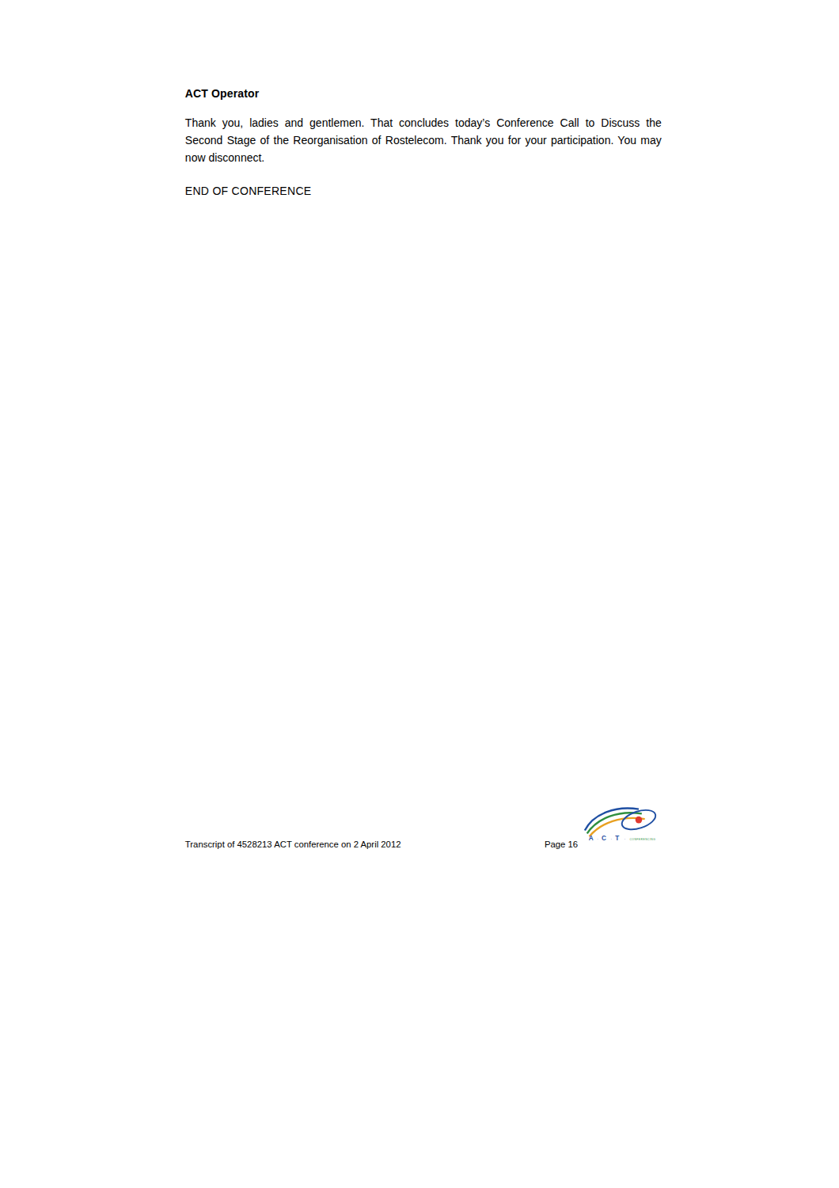ACT Operator
Thank you, ladies and gentlemen. That concludes today’s Conference Call to Discuss the Second Stage of the Reorganisation of Rostelecom. Thank you for your participation. You may now disconnect.
END OF CONFERENCE
ACT Conferencing A · C · T · CONFERENCING
Transcript of 4528213 ACT conference on 2 April 2012 Page 16